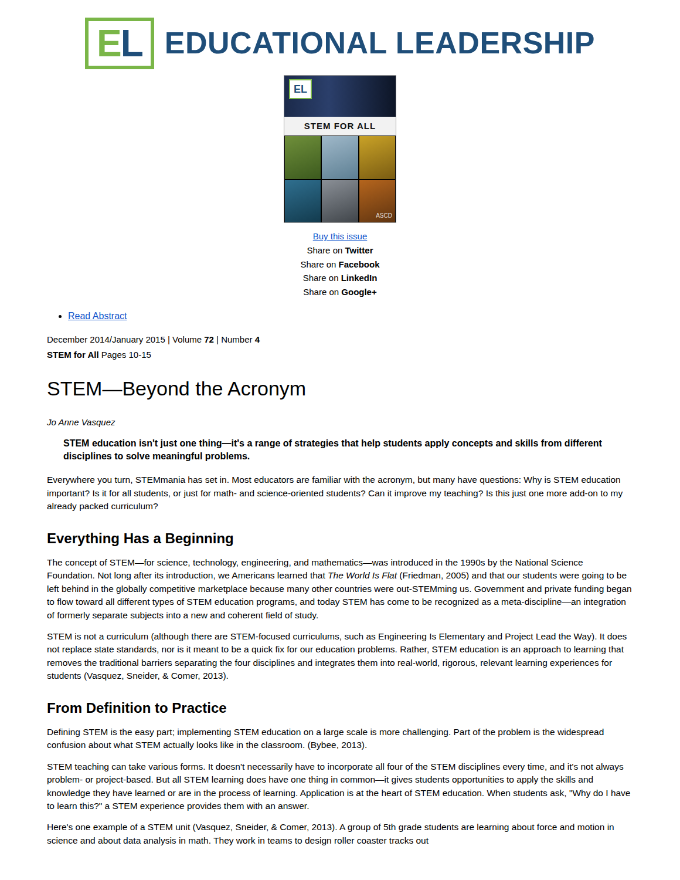EL EDUCATIONAL LEADERSHIP
EL
STEM FOR ALL
ASCD
Buy this issue
Share on Twitter
Share on Facebook
Share on LinkedIn
Share on Google+
Read Abstract
December 2014/January 2015 | Volume 72 | Number 4
STEM for All Pages 10-15
STEM—Beyond the Acronym
Jo Anne Vasquez
STEM education isn't just one thing—it's a range of strategies that help students apply concepts and skills from different disciplines to solve meaningful problems.
Everywhere you turn, STEMmania has set in. Most educators are familiar with the acronym, but many have questions: Why is STEM education important? Is it for all students, or just for math- and science-oriented students? Can it improve my teaching? Is this just one more add-on to my already packed curriculum?
Everything Has a Beginning
The concept of STEM—for science, technology, engineering, and mathematics—was introduced in the 1990s by the National Science Foundation. Not long after its introduction, we Americans learned that The World Is Flat (Friedman, 2005) and that our students were going to be left behind in the globally competitive marketplace because many other countries were out-STEMming us. Government and private funding began to flow toward all different types of STEM education programs, and today STEM has come to be recognized as a meta-discipline—an integration of formerly separate subjects into a new and coherent field of study.
STEM is not a curriculum (although there are STEM-focused curriculums, such as Engineering Is Elementary and Project Lead the Way). It does not replace state standards, nor is it meant to be a quick fix for our education problems. Rather, STEM education is an approach to learning that removes the traditional barriers separating the four disciplines and integrates them into real-world, rigorous, relevant learning experiences for students (Vasquez, Sneider, & Comer, 2013).
From Definition to Practice
Defining STEM is the easy part; implementing STEM education on a large scale is more challenging. Part of the problem is the widespread confusion about what STEM actually looks like in the classroom. (Bybee, 2013).
STEM teaching can take various forms. It doesn't necessarily have to incorporate all four of the STEM disciplines every time, and it's not always problem- or project-based. But all STEM learning does have one thing in common—it gives students opportunities to apply the skills and knowledge they have learned or are in the process of learning. Application is at the heart of STEM education. When students ask, "Why do I have to learn this?" a STEM experience provides them with an answer.
Here's one example of a STEM unit (Vasquez, Sneider, & Comer, 2013). A group of 5th grade students are learning about force and motion in science and about data analysis in math. They work in teams to design roller coaster tracks out